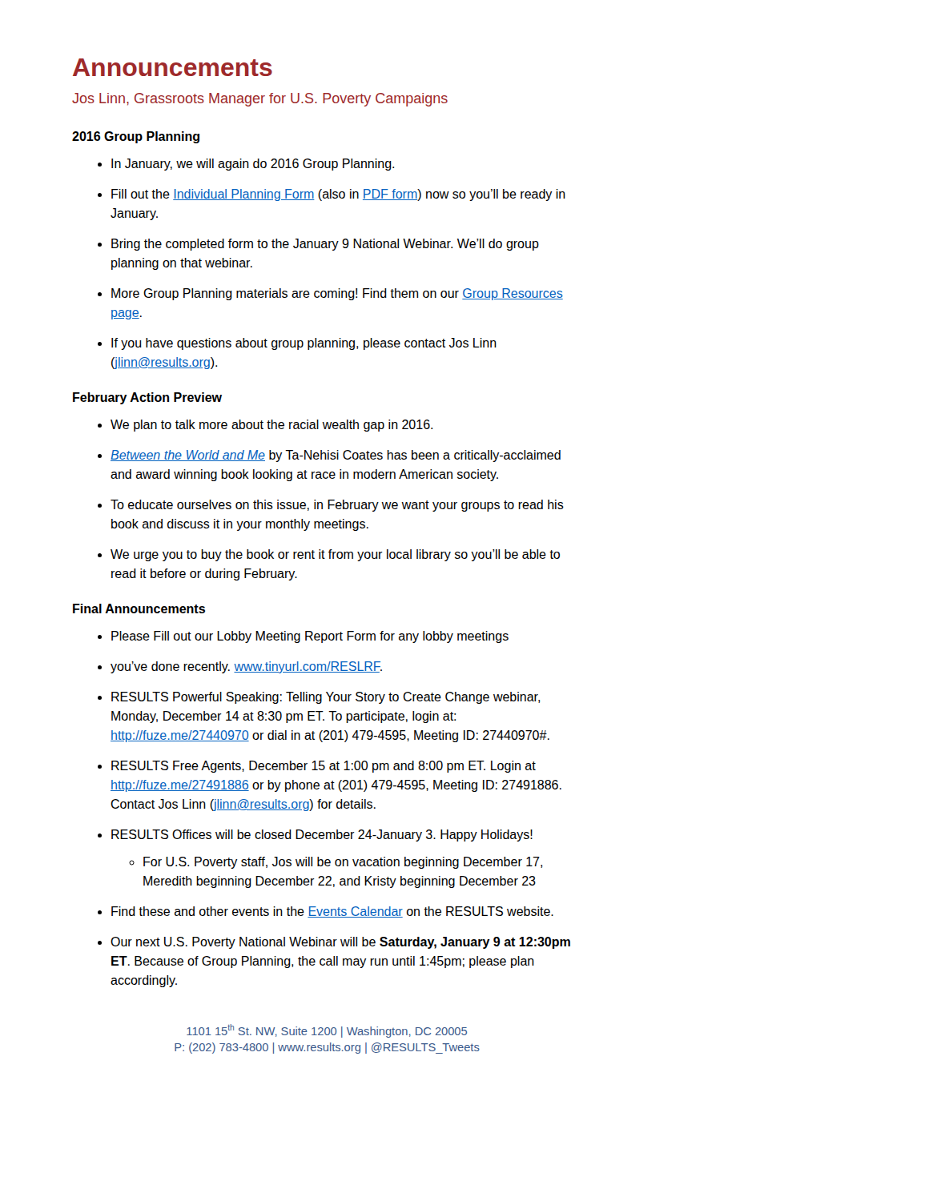Announcements
Jos Linn, Grassroots Manager for U.S. Poverty Campaigns
2016 Group Planning
In January, we will again do 2016 Group Planning.
Fill out the Individual Planning Form (also in PDF form) now so you’ll be ready in January.
Bring the completed form to the January 9 National Webinar. We’ll do group planning on that webinar.
More Group Planning materials are coming! Find them on our Group Resources page.
If you have questions about group planning, please contact Jos Linn (jlinn@results.org).
February Action Preview
We plan to talk more about the racial wealth gap in 2016.
Between the World and Me by Ta-Nehisi Coates has been a critically-acclaimed and award winning book looking at race in modern American society.
To educate ourselves on this issue, in February we want your groups to read his book and discuss it in your monthly meetings.
We urge you to buy the book or rent it from your local library so you’ll be able to read it before or during February.
Final Announcements
Please Fill out our Lobby Meeting Report Form for any lobby meetings
you’ve done recently. www.tinyurl.com/RESLRF.
RESULTS Powerful Speaking: Telling Your Story to Create Change webinar, Monday, December 14 at 8:30 pm ET. To participate, login at: http://fuze.me/27440970 or dial in at (201) 479-4595, Meeting ID: 27440970#.
RESULTS Free Agents, December 15 at 1:00 pm and 8:00 pm ET. Login at http://fuze.me/27491886 or by phone at (201) 479-4595, Meeting ID: 27491886. Contact Jos Linn (jlinn@results.org) for details.
RESULTS Offices will be closed December 24-January 3. Happy Holidays!
For U.S. Poverty staff, Jos will be on vacation beginning December 17, Meredith beginning December 22, and Kristy beginning December 23
Find these and other events in the Events Calendar on the RESULTS website.
Our next U.S. Poverty National Webinar will be Saturday, January 9 at 12:30pm ET. Because of Group Planning, the call may run until 1:45pm; please plan accordingly.
1101 15th St. NW, Suite 1200 | Washington, DC 20005
P: (202) 783-4800 | www.results.org | @RESULTS_Tweets